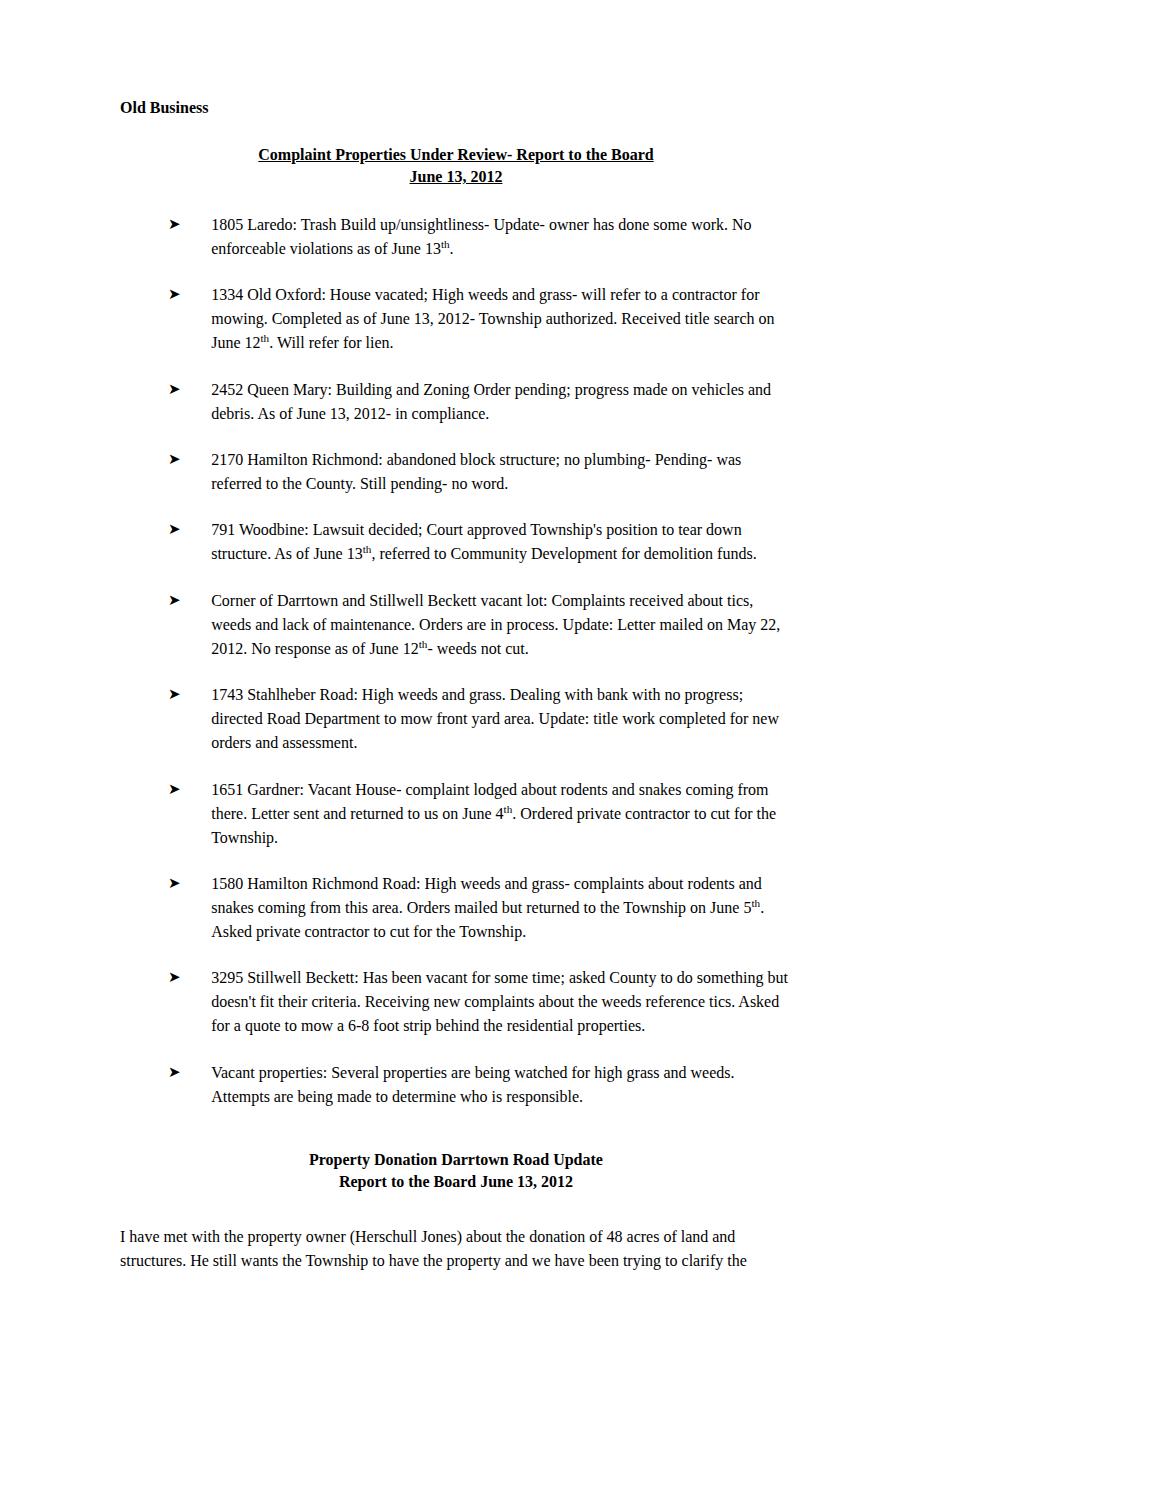Old Business
Complaint Properties Under Review- Report to the Board
June 13, 2012
1805 Laredo: Trash Build up/unsightliness- Update- owner has done some work. No enforceable violations as of June 13th.
1334 Old Oxford: House vacated; High weeds and grass- will refer to a contractor for mowing. Completed as of June 13, 2012- Township authorized. Received title search on June 12th. Will refer for lien.
2452 Queen Mary: Building and Zoning Order pending; progress made on vehicles and debris. As of June 13, 2012- in compliance.
2170 Hamilton Richmond: abandoned block structure; no plumbing- Pending- was referred to the County. Still pending- no word.
791 Woodbine: Lawsuit decided; Court approved Township's position to tear down structure. As of June 13th, referred to Community Development for demolition funds.
Corner of Darrtown and Stillwell Beckett vacant lot: Complaints received about tics, weeds and lack of maintenance. Orders are in process. Update: Letter mailed on May 22, 2012. No response as of June 12th- weeds not cut.
1743 Stahlheber Road: High weeds and grass. Dealing with bank with no progress; directed Road Department to mow front yard area. Update: title work completed for new orders and assessment.
1651 Gardner: Vacant House- complaint lodged about rodents and snakes coming from there. Letter sent and returned to us on June 4th. Ordered private contractor to cut for the Township.
1580 Hamilton Richmond Road: High weeds and grass- complaints about rodents and snakes coming from this area. Orders mailed but returned to the Township on June 5th. Asked private contractor to cut for the Township.
3295 Stillwell Beckett: Has been vacant for some time; asked County to do something but doesn't fit their criteria. Receiving new complaints about the weeds reference tics. Asked for a quote to mow a 6-8 foot strip behind the residential properties.
Vacant properties: Several properties are being watched for high grass and weeds. Attempts are being made to determine who is responsible.
Property Donation Darrtown Road Update
Report to the Board June 13, 2012
I have met with the property owner (Herschull Jones) about the donation of 48 acres of land and structures. He still wants the Township to have the property and we have been trying to clarify the